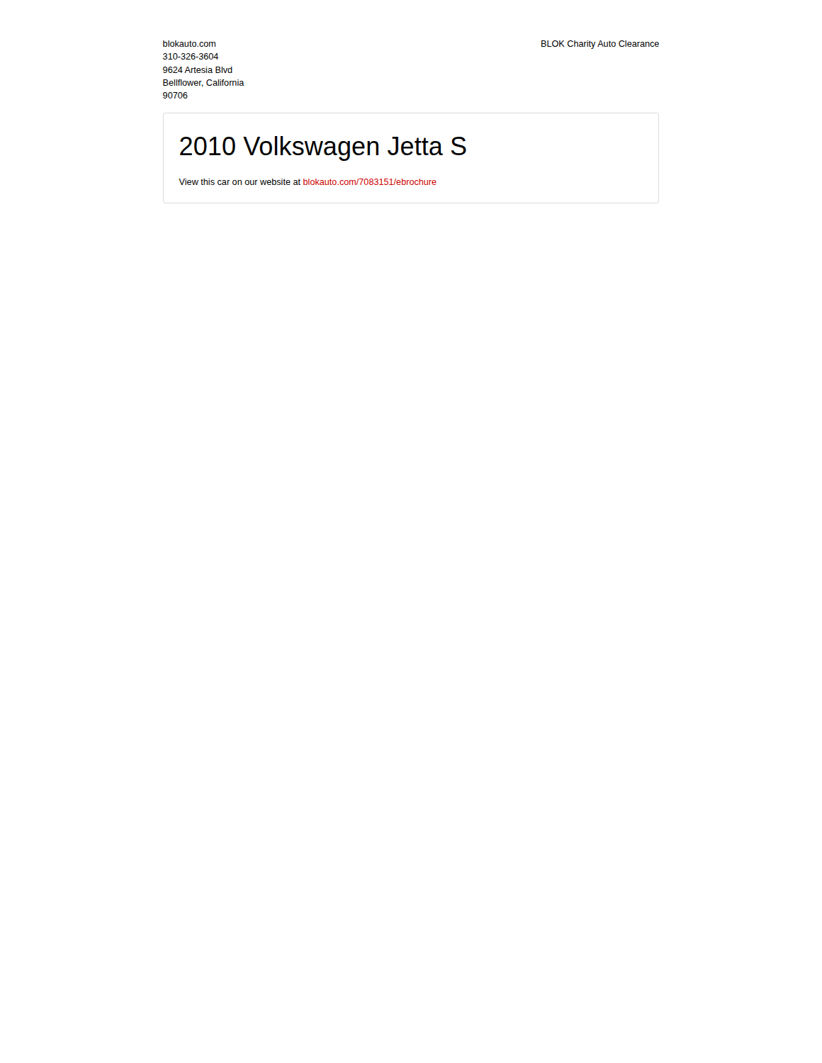blokauto.com
310-326-3604
9624 Artesia Blvd
Bellflower, California
90706
BLOK Charity Auto Clearance
2010 Volkswagen Jetta S
View this car on our website at blokauto.com/7083151/ebrochure